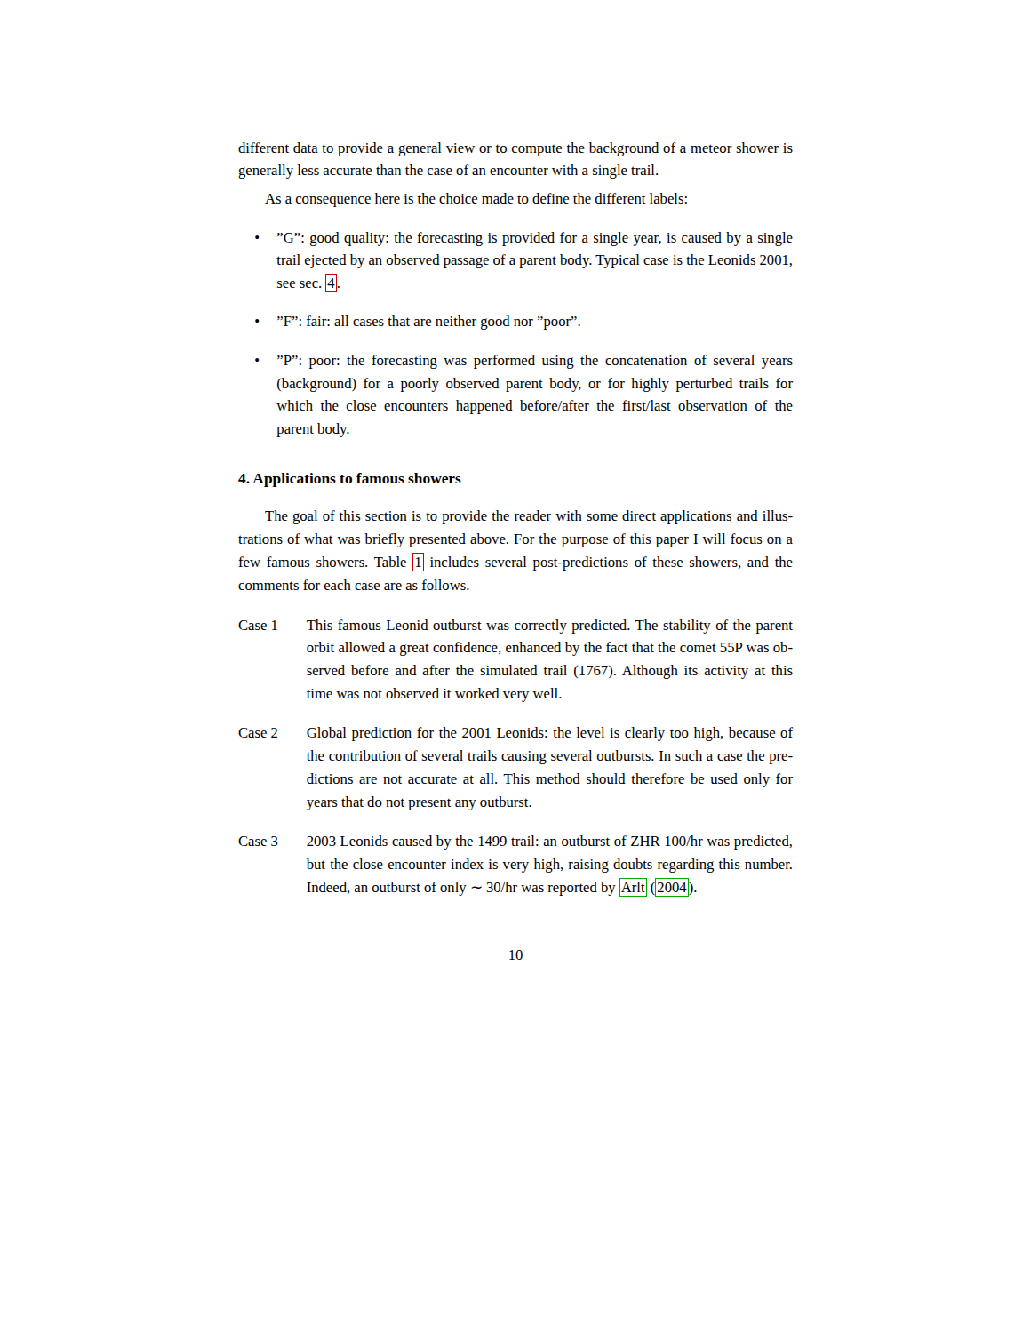different data to provide a general view or to compute the background of a meteor shower is generally less accurate than the case of an encounter with a single trail.
As a consequence here is the choice made to define the different labels:
”G”: good quality: the forecasting is provided for a single year, is caused by a single trail ejected by an observed passage of a parent body. Typical case is the Leonids 2001, see sec. 4.
”F”: fair: all cases that are neither good nor ”poor”.
”P”: poor: the forecasting was performed using the concatenation of several years (background) for a poorly observed parent body, or for highly perturbed trails for which the close encounters happened before/after the first/last observation of the parent body.
4. Applications to famous showers
The goal of this section is to provide the reader with some direct applications and illustrations of what was briefly presented above. For the purpose of this paper I will focus on a few famous showers. Table 1 includes several post-predictions of these showers, and the comments for each case are as follows.
Case 1
This famous Leonid outburst was correctly predicted. The stability of the parent orbit allowed a great confidence, enhanced by the fact that the comet 55P was observed before and after the simulated trail (1767). Although its activity at this time was not observed it worked very well.
Case 2
Global prediction for the 2001 Leonids: the level is clearly too high, because of the contribution of several trails causing several outbursts. In such a case the predictions are not accurate at all. This method should therefore be used only for years that do not present any outburst.
Case 3
2003 Leonids caused by the 1499 trail: an outburst of ZHR 100/hr was predicted, but the close encounter index is very high, raising doubts regarding this number. Indeed, an outburst of only ∼ 30/hr was reported by Arlt (2004).
10